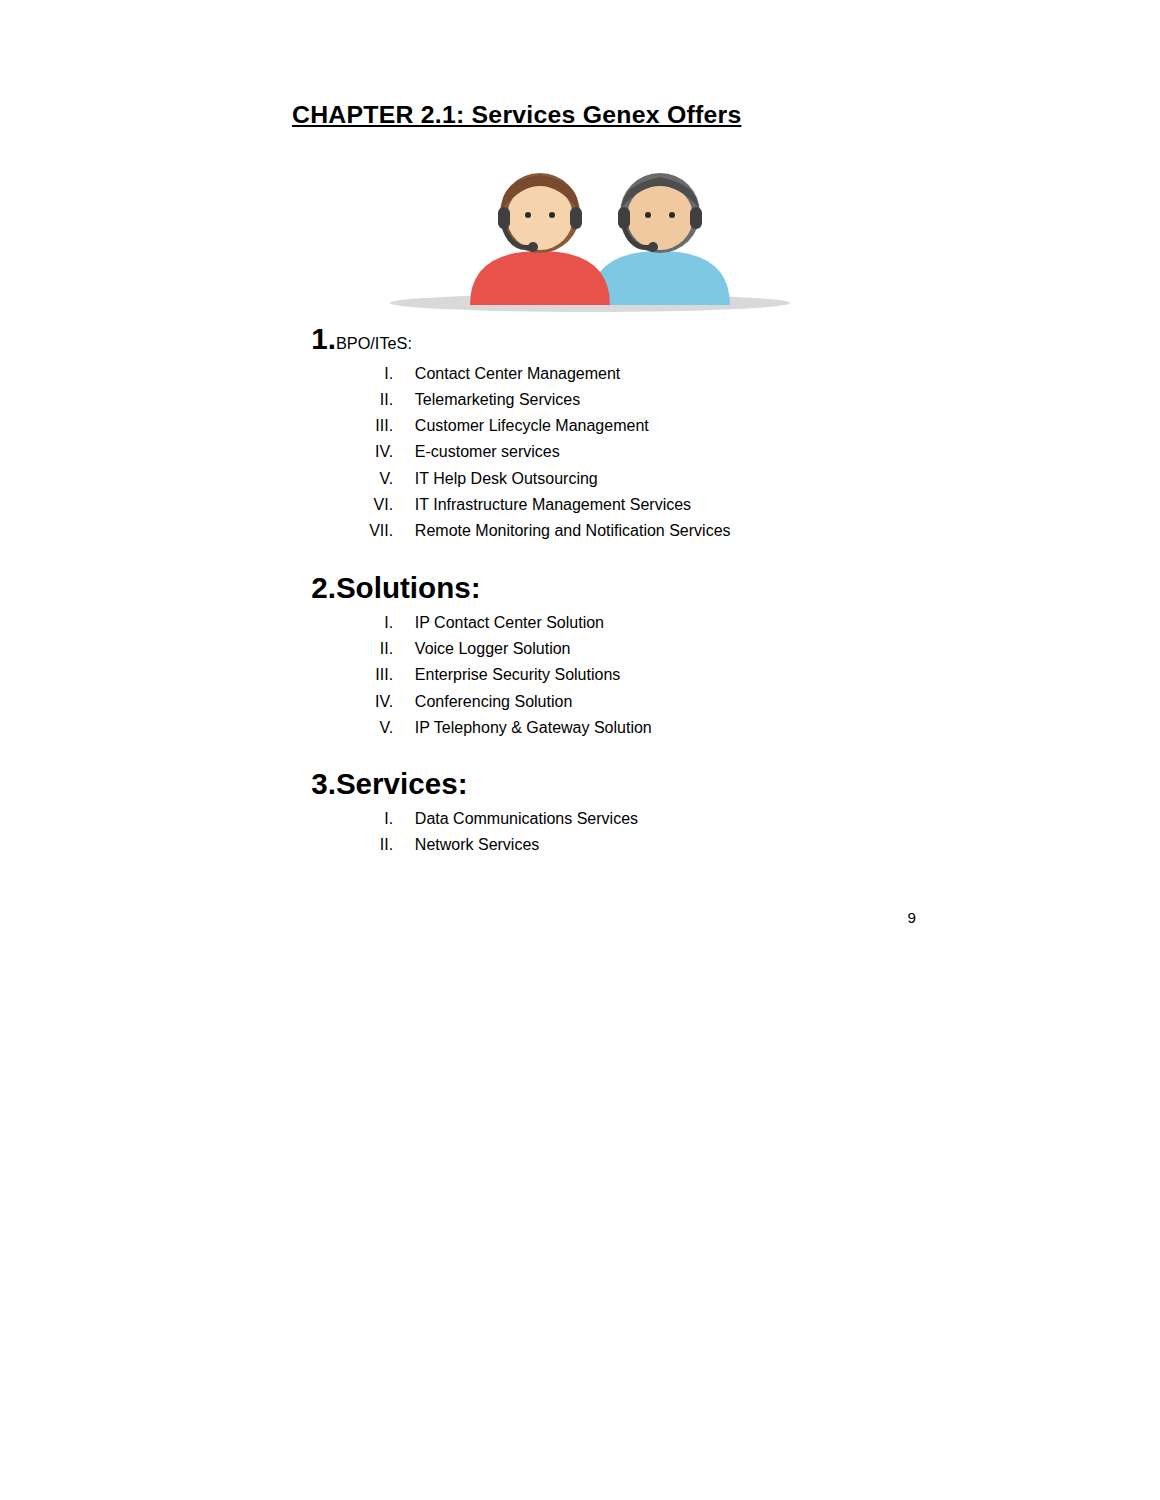CHAPTER 2.1: Services Genex Offers
1. BPO/ITeS:
Contact Center Management
Telemarketing Services
Customer Lifecycle Management
E-customer services
IT Help Desk Outsourcing
IT Infrastructure Management Services
Remote Monitoring and Notification Services
2. Solutions:
IP Contact Center Solution
Voice Logger Solution
Enterprise Security Solutions
Conferencing Solution
IP Telephony & Gateway Solution
3. Services:
Data Communications Services
Network Services
9